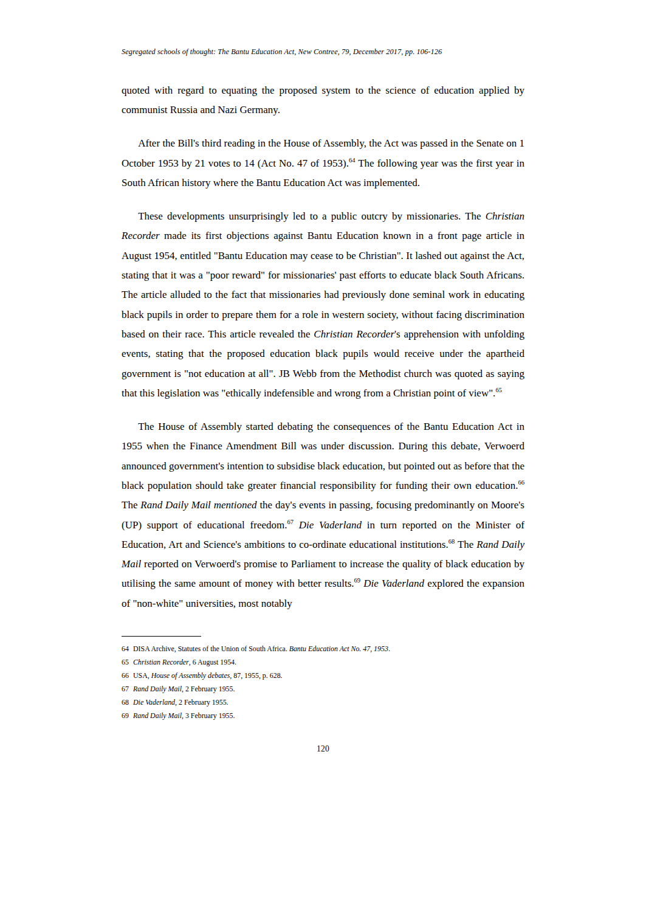Segregated schools of thought: The Bantu Education Act, New Contree, 79, December 2017, pp. 106-126
quoted with regard to equating the proposed system to the science of education applied by communist Russia and Nazi Germany.
After the Bill's third reading in the House of Assembly, the Act was passed in the Senate on 1 October 1953 by 21 votes to 14 (Act No. 47 of 1953).64 The following year was the first year in South African history where the Bantu Education Act was implemented.
These developments unsurprisingly led to a public outcry by missionaries. The Christian Recorder made its first objections against Bantu Education known in a front page article in August 1954, entitled "Bantu Education may cease to be Christian". It lashed out against the Act, stating that it was a "poor reward" for missionaries' past efforts to educate black South Africans. The article alluded to the fact that missionaries had previously done seminal work in educating black pupils in order to prepare them for a role in western society, without facing discrimination based on their race. This article revealed the Christian Recorder's apprehension with unfolding events, stating that the proposed education black pupils would receive under the apartheid government is "not education at all". JB Webb from the Methodist church was quoted as saying that this legislation was "ethically indefensible and wrong from a Christian point of view".65
The House of Assembly started debating the consequences of the Bantu Education Act in 1955 when the Finance Amendment Bill was under discussion. During this debate, Verwoerd announced government's intention to subsidise black education, but pointed out as before that the black population should take greater financial responsibility for funding their own education.66 The Rand Daily Mail mentioned the day's events in passing, focusing predominantly on Moore's (UP) support of educational freedom.67 Die Vaderland in turn reported on the Minister of Education, Art and Science's ambitions to co-ordinate educational institutions.68 The Rand Daily Mail reported on Verwoerd's promise to Parliament to increase the quality of black education by utilising the same amount of money with better results.69 Die Vaderland explored the expansion of "non-white" universities, most notably
64 DISA Archive, Statutes of the Union of South Africa. Bantu Education Act No. 47, 1953.
65 Christian Recorder, 6 August 1954.
66 USA, House of Assembly debates, 87, 1955, p. 628.
67 Rand Daily Mail, 2 February 1955.
68 Die Vaderland, 2 February 1955.
69 Rand Daily Mail, 3 February 1955.
120